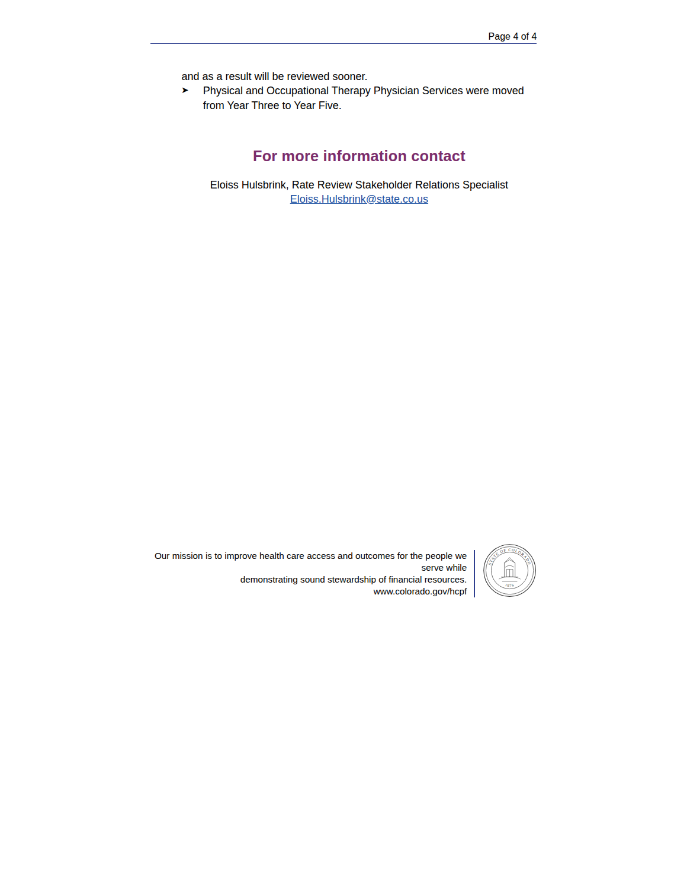Page 4 of 4
and as a result will be reviewed sooner.
Physical and Occupational Therapy Physician Services were moved from Year Three to Year Five.
For more information contact
Eloiss Hulsbrink, Rate Review Stakeholder Relations Specialist
Eloiss.Hulsbrink@state.co.us
Our mission is to improve health care access and outcomes for the people we serve while
demonstrating sound stewardship of financial resources.
www.colorado.gov/hcpf
STATE OF COLORADO 1876